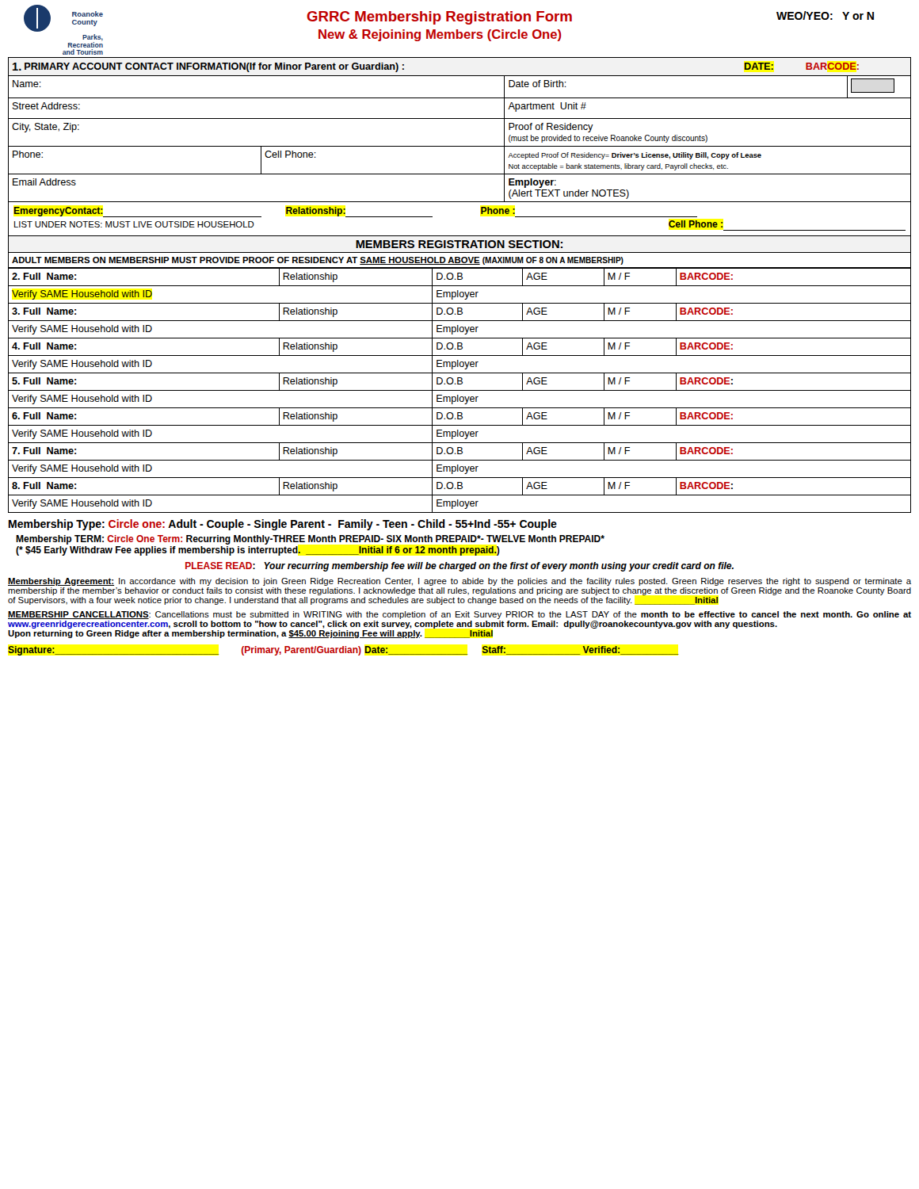Roanoke
County
Parks,
Recreation
and Tourism
GRRC Membership Registration Form
New & Rejoining Members (Circle One)
WEO/YEO: Y or N
1. PRIMARY ACCOUNT CONTACT INFORMATION(If for Minor Parent or Guardian) : DATE: BAR CODE:
| Name: | Date of Birth: | |
| Street Address: | Apartment Unit # |
| City, State, Zip: | Proof of Residency (must be provided to receive Roanoke County discounts) |
| Phone: | Cell Phone: | Accepted Proof Of Residency= Driver’s License, Utility Bill, Copy of Lease Not acceptable = bank statements, library card, Payroll checks, etc. |
| Email Address | Employer : (Alert TEXT under NOTES) |
EmergencyContact: Relationship: Phone :
LIST UNDER NOTES: MUST LIVE OUTSIDE HOUSEHOLD Cell Phone :
MEMBERS REGISTRATION SECTION:
ADULT MEMBERS ON MEMBERSHIP MUST PROVIDE PROOF OF RESIDENCY AT SAME HOUSEHOLD ABOVE (MAXIMUM OF 8 ON A MEMBERSHIP)
| 2. Full Name: | Relationship | D.O.B | AGE | M / F | BARCODE: |
| Verify SAME Household with ID | Employer |
| 3. Full Name: | Relationship | D.O.B | AGE | M / F | BARCODE: |
| Verify SAME Household with ID | Employer |
| 4. Full Name: | Relationship | D.O.B | AGE | M / F | BARCODE: |
| Verify SAME Household with ID | Employer |
| 5. Full Name: | Relationship | D.O.B | AGE | M / F | BARCODE : |
| Verify SAME Household with ID | Employer |
| 6. Full Name: | Relationship | D.O.B | AGE | M / F | BARCODE: |
| Verify SAME Household with ID | Employer |
| 7. Full Name: | Relationship | D.O.B | AGE | M / F | BARCODE: |
| Verify SAME Household with ID | Employer |
| 8. Full Name: | Relationship | D.O.B | AGE | M / F | BARCODE : |
| Verify SAME Household with ID | Employer |
Membership Type: Circle one: Adult - Couple - Single Parent - Family - Teen - Child - 55+Ind -55+ Couple
Membership TERM: Circle One Term: Recurring Monthly-THREE Month PREPAID- SIX Month PREPAID*- TWELVE Month PREPAID*
(* $45 Early Withdraw Fee applies if membership is interrupted. __________Initial if 6 or 12 month prepaid.)
PLEASE READ: Your recurring membership fee will be charged on the first of every month using your credit card on file.
Membership Agreement: In accordance with my decision to join Green Ridge Recreation Center, I agree to abide by the policies and the facility rules posted. Green Ridge reserves the right to suspend or terminate a membership if the member’s behavior or conduct fails to consist with these regulations. I acknowledge that all rules, regulations and pricing are subject to change at the discretion of Green Ridge and the Roanoke County Board of Supervisors, with a four week notice prior to change. I understand that all programs and schedules are subject to change based on the needs of the facility. ____________Initial
MEMBERSHIP CANCELLATIONS: Cancellations must be submitted in WRITING with the completion of an Exit Survey PRIOR to the LAST DAY of the month to be effective to cancel the next month. Go online at www.greenridgerecreationcenter.com, scroll to bottom to "how to cancel", click on exit survey, complete and submit form. Email: dpully@roanokecountyva.gov with any questions.
Upon returning to Green Ridge after a membership termination, a $45.00 Rejoining Fee will apply. _________Initial
Signature:_______________________________ (Primary, Parent/Guardian) Date:_______________ Staff:______________ Verified:___________